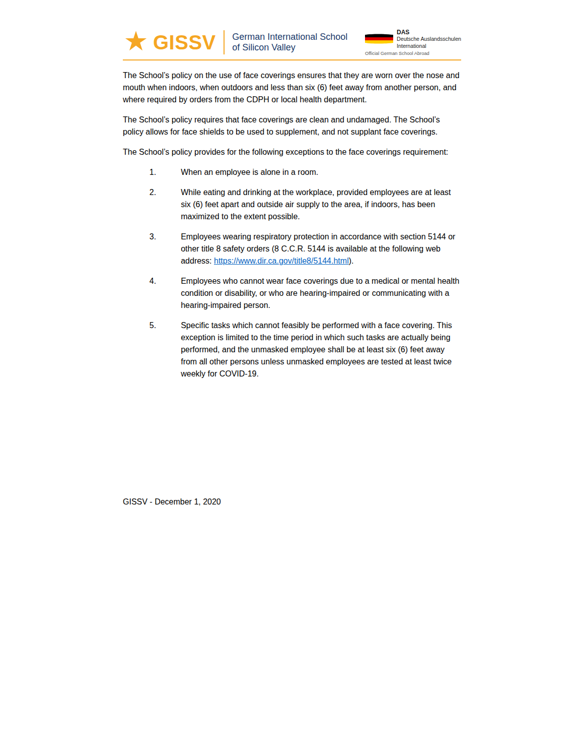GISSV
German International School
of Silicon Valley
DAS
Deutsche Auslandsschulen
International
Official German School Abroad
The School’s policy on the use of face coverings ensures that they are worn over the nose and mouth when indoors, when outdoors and less than six (6) feet away from another person, and where required by orders from the CDPH or local health department.
The School’s policy requires that face coverings are clean and undamaged. The School’s policy allows for face shields to be used to supplement, and not supplant face coverings.
The School’s policy provides for the following exceptions to the face coverings requirement:
When an employee is alone in a room.
While eating and drinking at the workplace, provided employees are at least six (6) feet apart and outside air supply to the area, if indoors, has been maximized to the extent possible.
Employees wearing respiratory protection in accordance with section 5144 or other title 8 safety orders (8 C.C.R. 5144 is available at the following web address: https://www.dir.ca.gov/title8/5144.html).
Employees who cannot wear face coverings due to a medical or mental health condition or disability, or who are hearing-impaired or communicating with a hearing-impaired person.
Specific tasks which cannot feasibly be performed with a face covering. This exception is limited to the time period in which such tasks are actually being performed, and the unmasked employee shall be at least six (6) feet away from all other persons unless unmasked employees are tested at least twice weekly for COVID-19.
GISSV - December 1, 2020